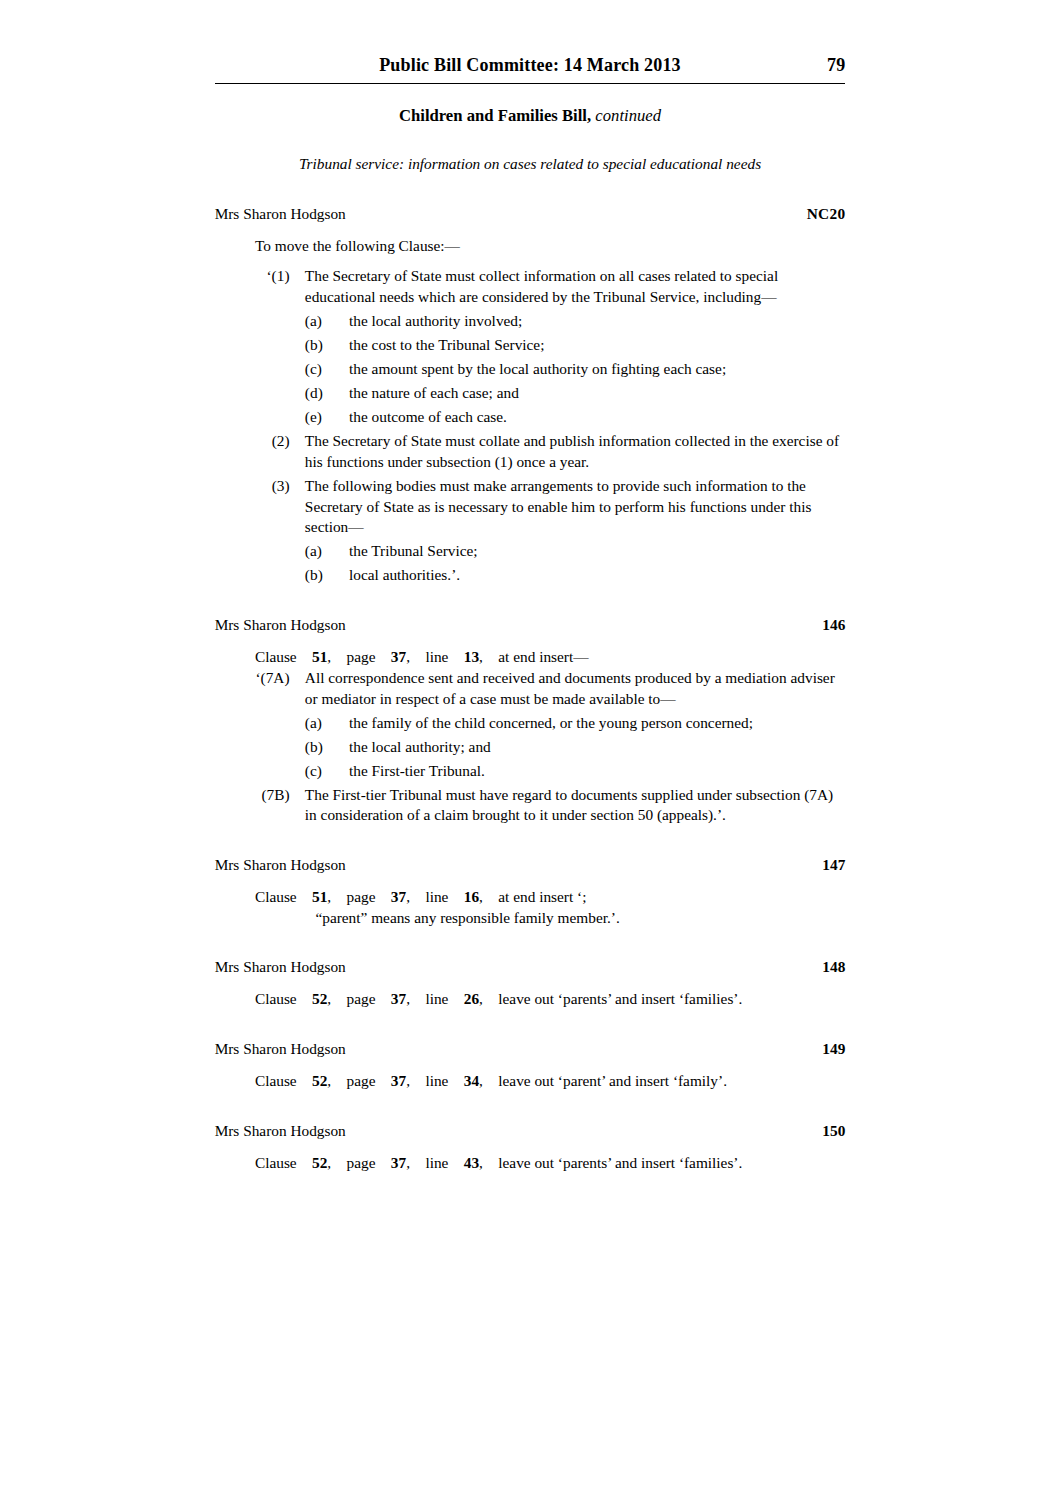Public Bill Committee: 14 March 2013 79
Children and Families Bill, continued
Tribunal service: information on cases related to special educational needs
Mrs Sharon Hodgson
NC20
To move the following Clause:—
‘(1)
The Secretary of State must collect information on all cases related to special educational needs which are considered by the Tribunal Service, including—
(a)
the local authority involved;
(b)
the cost to the Tribunal Service;
(c)
the amount spent by the local authority on fighting each case;
(d)
the nature of each case; and
(e)
the outcome of each case.
(2)
The Secretary of State must collate and publish information collected in the exercise of his functions under subsection (1) once a year.
(3)
The following bodies must make arrangements to provide such information to the Secretary of State as is necessary to enable him to perform his functions under this section—
(a)
the Tribunal Service;
(b)
local authorities.’.
Mrs Sharon Hodgson
146
Clause 51, page 37, line 13, at end insert—
‘(7A)
All correspondence sent and received and documents produced by a mediation adviser or mediator in respect of a case must be made available to—
(a)
the family of the child concerned, or the young person concerned;
(b)
the local authority; and
(c)
the First-tier Tribunal.
(7B)
The First-tier Tribunal must have regard to documents supplied under subsection (7A) in consideration of a claim brought to it under section 50 (appeals).’.
Mrs Sharon Hodgson
147
Clause 51, page 37, line 16, at end insert ‘;
“parent” means any responsible family member.’.
Mrs Sharon Hodgson
148
Clause 52, page 37, line 26, leave out ‘parents’ and insert ‘families’.
Mrs Sharon Hodgson
149
Clause 52, page 37, line 34, leave out ‘parent’ and insert ‘family’.
Mrs Sharon Hodgson
150
Clause 52, page 37, line 43, leave out ‘parents’ and insert ‘families’.